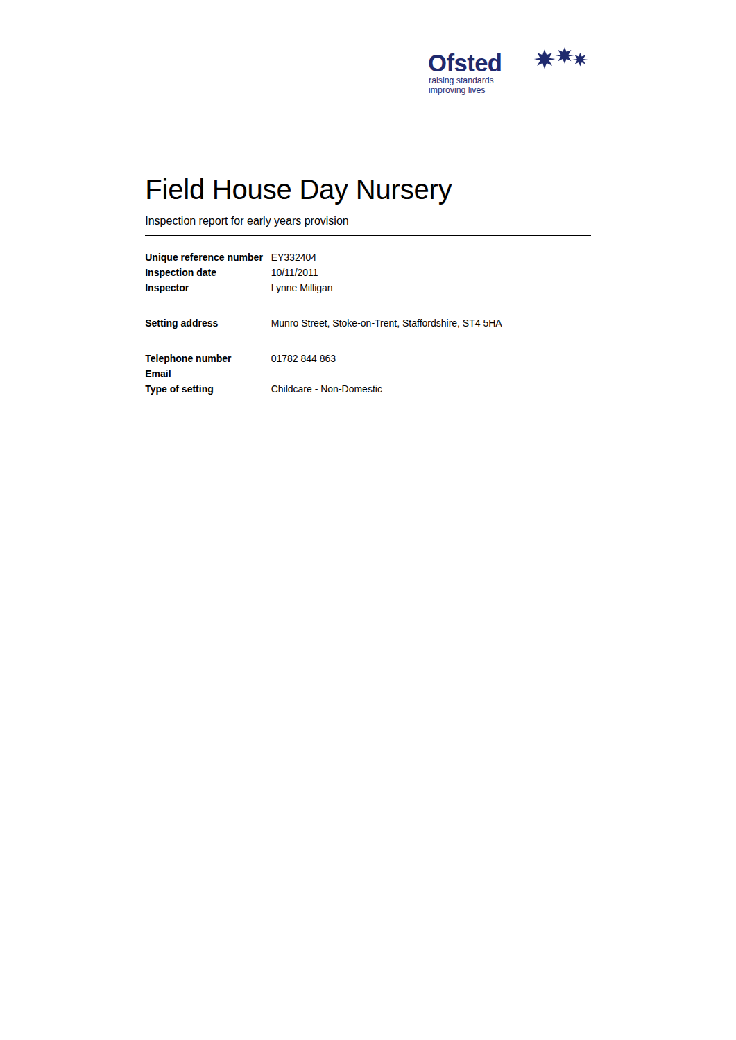Ofsted raising standards improving lives
Field House Day Nursery
Inspection report for early years provision
| Unique reference number | EY332404 |
| Inspection date | 10/11/2011 |
| Inspector | Lynne Milligan |
| Setting address | Munro Street, Stoke-on-Trent, Staffordshire, ST4 5HA |
| Telephone number | 01782 844 863 |
| Email | |
| Type of setting | Childcare - Non-Domestic |